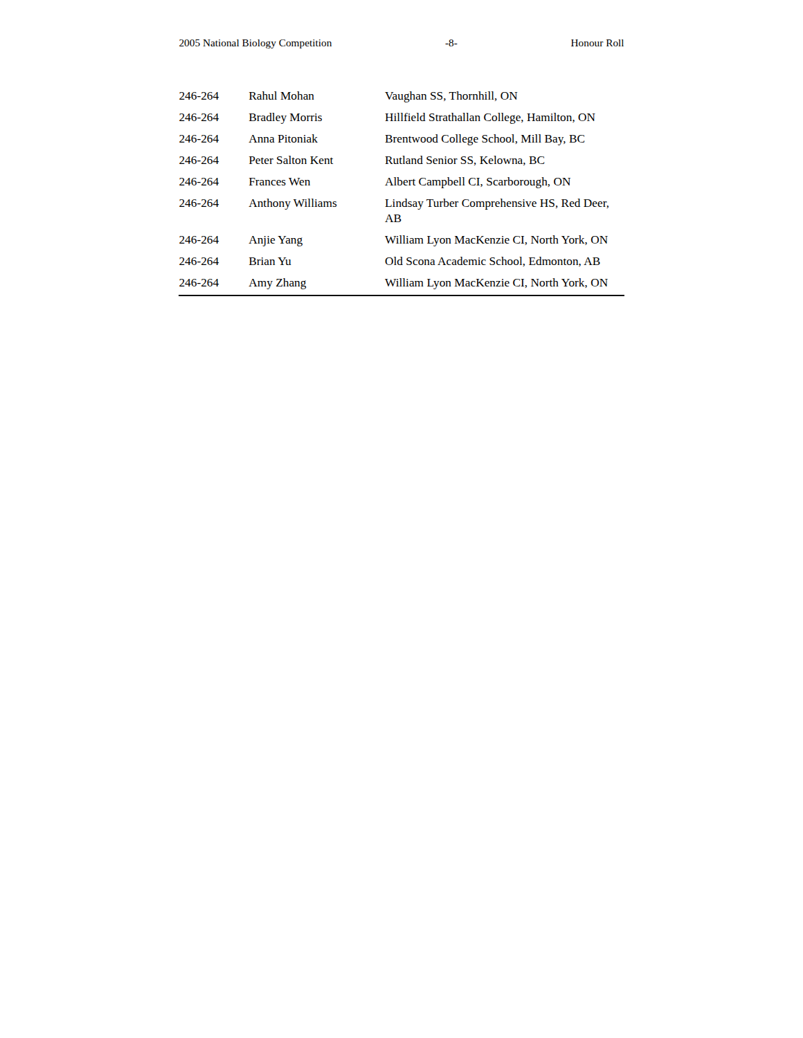2005 National Biology Competition -8- Honour Roll
| 246-264 | Rahul Mohan | Vaughan SS, Thornhill, ON |
| 246-264 | Bradley Morris | Hillfield Strathallan College, Hamilton, ON |
| 246-264 | Anna Pitoniak | Brentwood College School, Mill Bay, BC |
| 246-264 | Peter Salton Kent | Rutland Senior SS, Kelowna, BC |
| 246-264 | Frances Wen | Albert Campbell CI, Scarborough, ON |
| 246-264 | Anthony Williams | Lindsay Turber Comprehensive HS, Red Deer, AB |
| 246-264 | Anjie Yang | William Lyon MacKenzie CI, North York, ON |
| 246-264 | Brian Yu | Old Scona Academic School, Edmonton, AB |
| 246-264 | Amy Zhang | William Lyon MacKenzie CI, North York, ON |